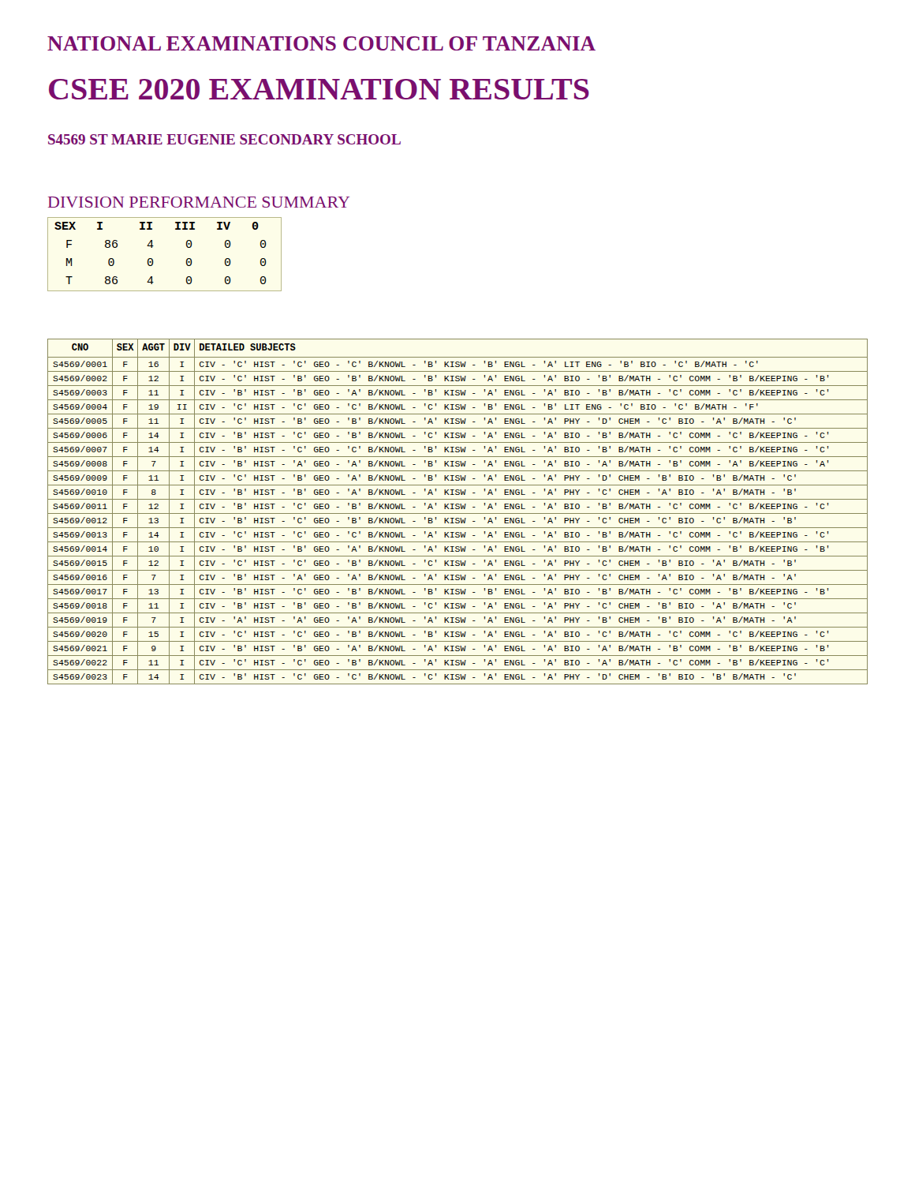NATIONAL EXAMINATIONS COUNCIL OF TANZANIA
CSEE 2020 EXAMINATION RESULTS
S4569 ST MARIE EUGENIE SECONDARY SCHOOL
DIVISION PERFORMANCE SUMMARY
| SEX | I | II | III | IV | 0 |
| --- | --- | --- | --- | --- | --- |
| F | 86 | 4 | 0 | 0 | 0 |
| M | 0 | 0 | 0 | 0 | 0 |
| T | 86 | 4 | 0 | 0 | 0 |
| CNO | SEX | AGGT | DIV | DETAILED SUBJECTS |
| --- | --- | --- | --- | --- |
| S4569/0001 | F | 16 | I | CIV - 'C' HIST - 'C' GEO - 'C' B/KNOWL - 'B' KISW - 'B' ENGL - 'A' LIT ENG - 'B' BIO - 'C' B/MATH - 'C' |
| S4569/0002 | F | 12 | I | CIV - 'C' HIST - 'B' GEO - 'B' B/KNOWL - 'B' KISW - 'A' ENGL - 'A' BIO - 'B' B/MATH - 'C' COMM - 'B' B/KEEPING - 'B' |
| S4569/0003 | F | 11 | I | CIV - 'B' HIST - 'B' GEO - 'A' B/KNOWL - 'B' KISW - 'A' ENGL - 'A' BIO - 'B' B/MATH - 'C' COMM - 'C' B/KEEPING - 'C' |
| S4569/0004 | F | 19 | II | CIV - 'C' HIST - 'C' GEO - 'C' B/KNOWL - 'C' KISW - 'B' ENGL - 'B' LIT ENG - 'C' BIO - 'C' B/MATH - 'F' |
| S4569/0005 | F | 11 | I | CIV - 'C' HIST - 'B' GEO - 'B' B/KNOWL - 'A' KISW - 'A' ENGL - 'A' PHY - 'D' CHEM - 'C' BIO - 'A' B/MATH - 'C' |
| S4569/0006 | F | 14 | I | CIV - 'B' HIST - 'C' GEO - 'B' B/KNOWL - 'C' KISW - 'A' ENGL - 'A' BIO - 'B' B/MATH - 'C' COMM - 'C' B/KEEPING - 'C' |
| S4569/0007 | F | 14 | I | CIV - 'B' HIST - 'C' GEO - 'C' B/KNOWL - 'B' KISW - 'A' ENGL - 'A' BIO - 'B' B/MATH - 'C' COMM - 'C' B/KEEPING - 'C' |
| S4569/0008 | F | 7 | I | CIV - 'B' HIST - 'A' GEO - 'A' B/KNOWL - 'B' KISW - 'A' ENGL - 'A' BIO - 'A' B/MATH - 'B' COMM - 'A' B/KEEPING - 'A' |
| S4569/0009 | F | 11 | I | CIV - 'C' HIST - 'B' GEO - 'A' B/KNOWL - 'B' KISW - 'A' ENGL - 'A' PHY - 'D' CHEM - 'B' BIO - 'B' B/MATH - 'C' |
| S4569/0010 | F | 8 | I | CIV - 'B' HIST - 'B' GEO - 'A' B/KNOWL - 'A' KISW - 'A' ENGL - 'A' PHY - 'C' CHEM - 'A' BIO - 'A' B/MATH - 'B' |
| S4569/0011 | F | 12 | I | CIV - 'B' HIST - 'C' GEO - 'B' B/KNOWL - 'A' KISW - 'A' ENGL - 'A' BIO - 'B' B/MATH - 'C' COMM - 'C' B/KEEPING - 'C' |
| S4569/0012 | F | 13 | I | CIV - 'B' HIST - 'C' GEO - 'B' B/KNOWL - 'B' KISW - 'A' ENGL - 'A' PHY - 'C' CHEM - 'C' BIO - 'C' B/MATH - 'B' |
| S4569/0013 | F | 14 | I | CIV - 'C' HIST - 'C' GEO - 'C' B/KNOWL - 'A' KISW - 'A' ENGL - 'A' BIO - 'B' B/MATH - 'C' COMM - 'C' B/KEEPING - 'C' |
| S4569/0014 | F | 10 | I | CIV - 'B' HIST - 'B' GEO - 'A' B/KNOWL - 'A' KISW - 'A' ENGL - 'A' BIO - 'B' B/MATH - 'C' COMM - 'B' B/KEEPING - 'B' |
| S4569/0015 | F | 12 | I | CIV - 'C' HIST - 'C' GEO - 'B' B/KNOWL - 'C' KISW - 'A' ENGL - 'A' PHY - 'C' CHEM - 'B' BIO - 'A' B/MATH - 'B' |
| S4569/0016 | F | 7 | I | CIV - 'B' HIST - 'A' GEO - 'A' B/KNOWL - 'A' KISW - 'A' ENGL - 'A' PHY - 'C' CHEM - 'A' BIO - 'A' B/MATH - 'A' |
| S4569/0017 | F | 13 | I | CIV - 'B' HIST - 'C' GEO - 'B' B/KNOWL - 'B' KISW - 'B' ENGL - 'A' BIO - 'B' B/MATH - 'C' COMM - 'B' B/KEEPING - 'B' |
| S4569/0018 | F | 11 | I | CIV - 'B' HIST - 'B' GEO - 'B' B/KNOWL - 'C' KISW - 'A' ENGL - 'A' PHY - 'C' CHEM - 'B' BIO - 'A' B/MATH - 'C' |
| S4569/0019 | F | 7 | I | CIV - 'A' HIST - 'A' GEO - 'A' B/KNOWL - 'A' KISW - 'A' ENGL - 'A' PHY - 'B' CHEM - 'B' BIO - 'A' B/MATH - 'A' |
| S4569/0020 | F | 15 | I | CIV - 'C' HIST - 'C' GEO - 'B' B/KNOWL - 'B' KISW - 'A' ENGL - 'A' BIO - 'C' B/MATH - 'C' COMM - 'C' B/KEEPING - 'C' |
| S4569/0021 | F | 9 | I | CIV - 'B' HIST - 'B' GEO - 'A' B/KNOWL - 'A' KISW - 'A' ENGL - 'A' BIO - 'A' B/MATH - 'B' COMM - 'B' B/KEEPING - 'B' |
| S4569/0022 | F | 11 | I | CIV - 'C' HIST - 'C' GEO - 'B' B/KNOWL - 'A' KISW - 'A' ENGL - 'A' BIO - 'A' B/MATH - 'C' COMM - 'B' B/KEEPING - 'C' |
| S4569/0023 | F | 14 | I | CIV - 'B' HIST - 'C' GEO - 'C' B/KNOWL - 'C' KISW - 'A' ENGL - 'A' PHY - 'D' CHEM - 'B' BIO - 'B' B/MATH - 'C' |